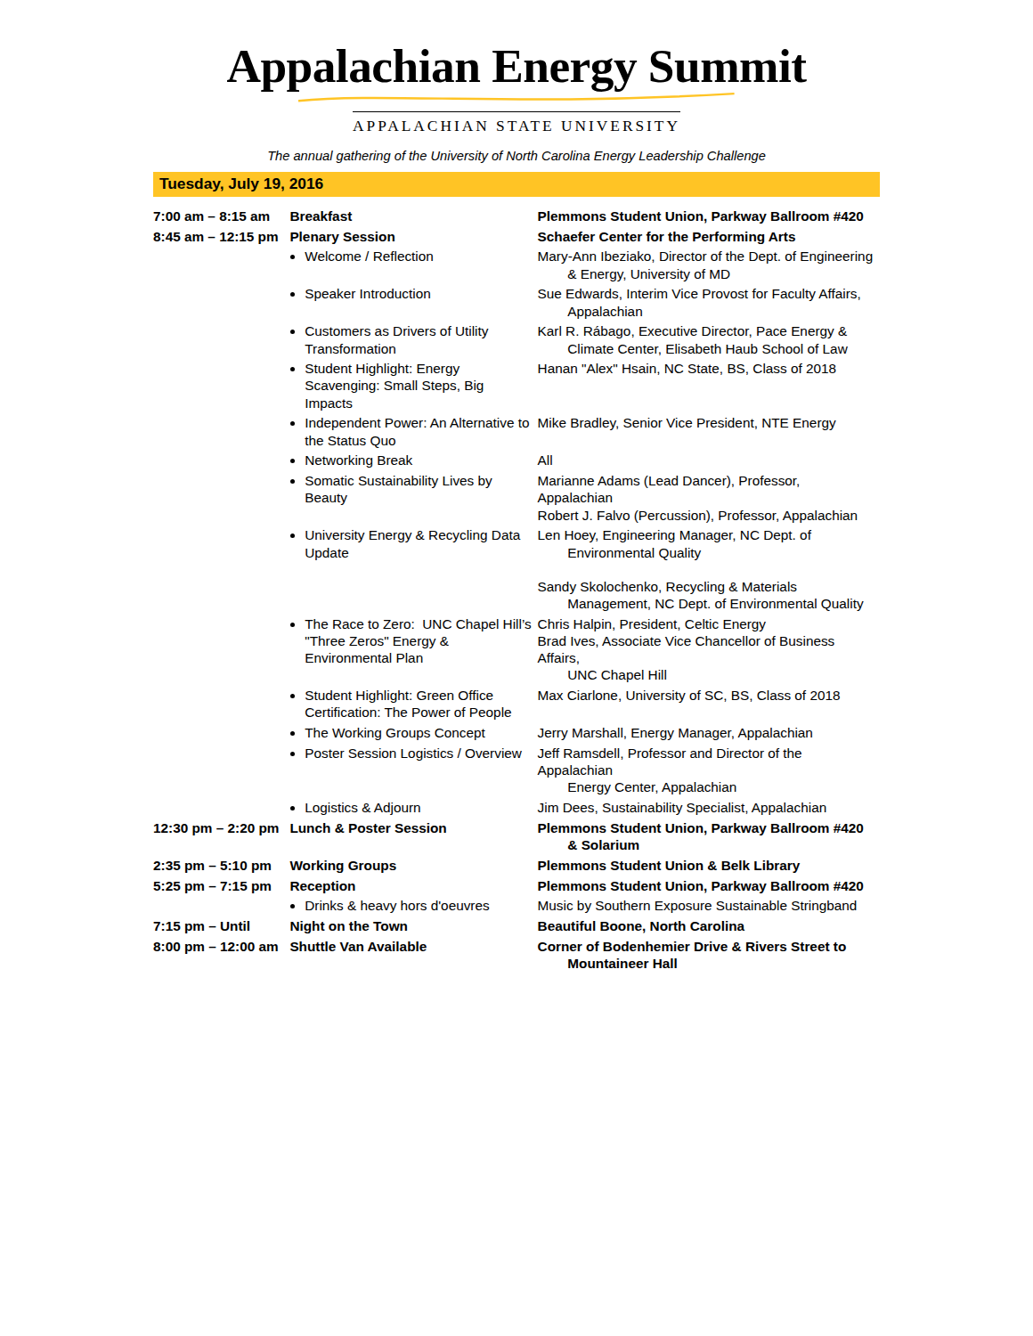Appalachian Energy Summit
APPALACHIAN STATE UNIVERSITY
The annual gathering of the University of North Carolina Energy Leadership Challenge
Tuesday, July 19, 2016
| 7:00 am – 8:15 am | Breakfast | Plemmons Student Union, Parkway Ballroom #420 |
| 8:45 am – 12:15 pm | Plenary Session | Schaefer Center for the Performing Arts |
| | Welcome / Reflection | Mary-Ann Ibeziako, Director of the Dept. of Engineering & Energy, University of MD |
| | Speaker Introduction | Sue Edwards, Interim Vice Provost for Faculty Affairs, Appalachian |
| | Customers as Drivers of Utility Transformation | Karl R. Rábago, Executive Director, Pace Energy & Climate Center, Elisabeth Haub School of Law |
| | Student Highlight: Energy Scavenging: Small Steps, Big Impacts | Hanan "Alex" Hsain, NC State, BS, Class of 2018 |
| | Independent Power: An Alterna­tive to the Status Quo | Mike Bradley, Senior Vice President, NTE Energy |
| | Networking Break | All |
| | Somatic Sustainability Lives by Beauty | Marianne Adams (Lead Dancer), Professor, Appalachian Robert J. Falvo (Percussion), Professor, Appalachian |
| | University Energy & Recycling Data Update | Len Hoey, Engineering Manager, NC Dept. of Environmental Quality Sandy Skolochenko, Recycling & Materials Management, NC Dept. of Environmental Quality |
| | The Race to Zero: UNC Chapel Hill’s "Three Zeros" Energy & Environmental Plan | Chris Halpin, President, Celtic Energy Brad Ives, Associate Vice Chancellor of Business Affairs, UNC Chapel Hill |
| | Student Highlight: Green Office Certification: The Power of People | Max Ciarlone, University of SC, BS, Class of 2018 |
| | The Working Groups Concept | Jerry Marshall, Energy Manager, Appalachian |
| | Poster Session Logistics / Overview | Jeff Ramsdell, Professor and Director of the Appalachian Energy Center, Appalachian |
| | Logistics & Adjourn | Jim Dees, Sustainability Specialist, Appalachian |
| 12:30 pm – 2:20 pm | Lunch & Poster Session | Plemmons Student Union, Parkway Ballroom #420 & Solarium |
| 2:35 pm – 5:10 pm | Working Groups | Plemmons Student Union & Belk Library |
| 5:25 pm – 7:15 pm | Reception | Plemmons Student Union, Parkway Ballroom #420 |
| | Drinks & heavy hors d'oeuvres | Music by Southern Exposure Sustainable Stringband |
| 7:15 pm – Until | Night on the Town | Beautiful Boone, North Carolina |
| 8:00 pm – 12:00 am | Shuttle Van Available | Corner of Bodenhemier Drive & Rivers Street to Mountaineer Hall |